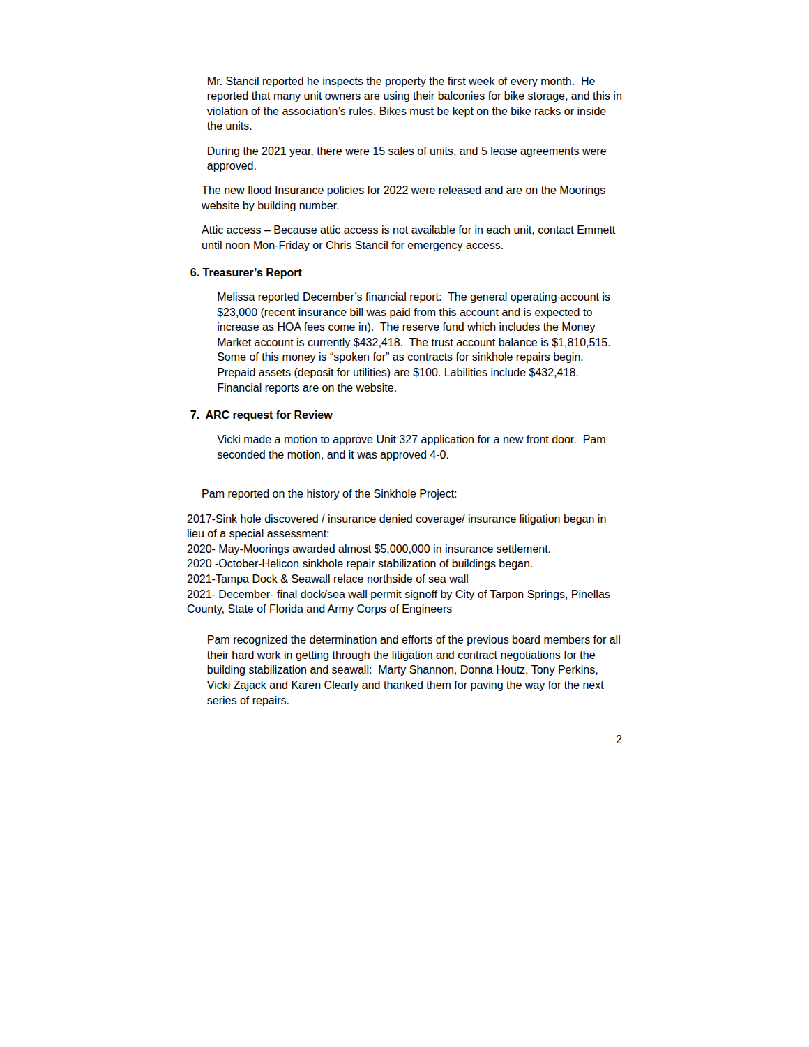Mr. Stancil reported he inspects the property the first week of every month. He reported that many unit owners are using their balconies for bike storage, and this in violation of the association’s rules. Bikes must be kept on the bike racks or inside the units.
During the 2021 year, there were 15 sales of units, and 5 lease agreements were approved.
The new flood Insurance policies for 2022 were released and are on the Moorings website by building number.
Attic access – Because attic access is not available for in each unit, contact Emmett until noon Mon-Friday or Chris Stancil for emergency access.
6. Treasurer’s Report
Melissa reported December’s financial report: The general operating account is $23,000 (recent insurance bill was paid from this account and is expected to increase as HOA fees come in). The reserve fund which includes the Money Market account is currently $432,418. The trust account balance is $1,810,515. Some of this money is “spoken for” as contracts for sinkhole repairs begin. Prepaid assets (deposit for utilities) are $100. Labilities include $432,418. Financial reports are on the website.
7. ARC request for Review
Vicki made a motion to approve Unit 327 application for a new front door. Pam seconded the motion, and it was approved 4-0.
Pam reported on the history of the Sinkhole Project:
2017-Sink hole discovered / insurance denied coverage/ insurance litigation began in
lieu of a special assessment:
2020- May-Moorings awarded almost $5,000,000 in insurance settlement.
2020 -October-Helicon sinkhole repair stabilization of buildings began.
2021-Tampa Dock & Seawall relace northside of sea wall
2021- December- final dock/sea wall permit signoff by City of Tarpon Springs, Pinellas
County, State of Florida and Army Corps of Engineers
Pam recognized the determination and efforts of the previous board members for all their hard work in getting through the litigation and contract negotiations for the building stabilization and seawall: Marty Shannon, Donna Houtz, Tony Perkins, Vicki Zajack and Karen Clearly and thanked them for paving the way for the next series of repairs.
2